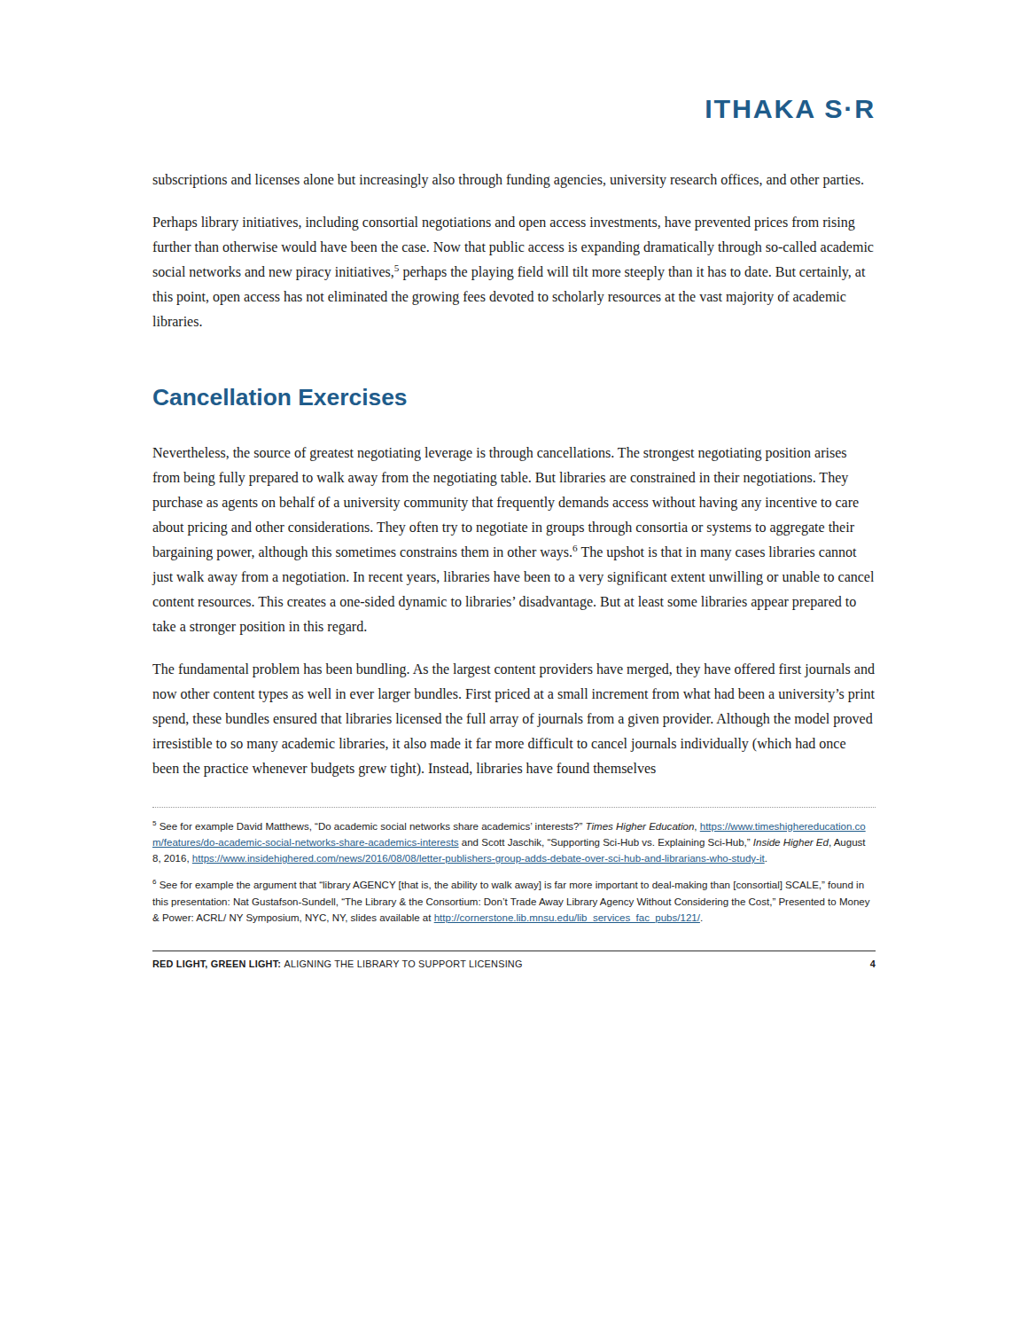ITHAKA S·R
subscriptions and licenses alone but increasingly also through funding agencies, university research offices, and other parties.
Perhaps library initiatives, including consortial negotiations and open access investments, have prevented prices from rising further than otherwise would have been the case. Now that public access is expanding dramatically through so-called academic social networks and new piracy initiatives,5 perhaps the playing field will tilt more steeply than it has to date. But certainly, at this point, open access has not eliminated the growing fees devoted to scholarly resources at the vast majority of academic libraries.
Cancellation Exercises
Nevertheless, the source of greatest negotiating leverage is through cancellations. The strongest negotiating position arises from being fully prepared to walk away from the negotiating table. But libraries are constrained in their negotiations. They purchase as agents on behalf of a university community that frequently demands access without having any incentive to care about pricing and other considerations. They often try to negotiate in groups through consortia or systems to aggregate their bargaining power, although this sometimes constrains them in other ways.6 The upshot is that in many cases libraries cannot just walk away from a negotiation. In recent years, libraries have been to a very significant extent unwilling or unable to cancel content resources. This creates a one-sided dynamic to libraries’ disadvantage. But at least some libraries appear prepared to take a stronger position in this regard.
The fundamental problem has been bundling. As the largest content providers have merged, they have offered first journals and now other content types as well in ever larger bundles. First priced at a small increment from what had been a university’s print spend, these bundles ensured that libraries licensed the full array of journals from a given provider. Although the model proved irresistible to so many academic libraries, it also made it far more difficult to cancel journals individually (which had once been the practice whenever budgets grew tight). Instead, libraries have found themselves
5 See for example David Matthews, “Do academic social networks share academics’ interests?” Times Higher Education, https://www.timeshighereducation.com/features/do-academic-social-networks-share-academics-interests and Scott Jaschik, “Supporting Sci-Hub vs. Explaining Sci-Hub,” Inside Higher Ed, August 8, 2016, https://www.insidehighered.com/news/2016/08/08/letter-publishers-group-adds-debate-over-sci-hub-and-librarians-who-study-it.
6 See for example the argument that “library AGENCY [that is, the ability to walk away] is far more important to deal-making than [consortial] SCALE,” found in this presentation: Nat Gustafson-Sundell, “The Library & the Consortium: Don’t Trade Away Library Agency Without Considering the Cost,” Presented to Money & Power: ACRL/ NY Symposium, NYC, NY, slides available at http://cornerstone.lib.mnsu.edu/lib_services_fac_pubs/121/.
RED LIGHT, GREEN LIGHT: ALIGNING THE LIBRARY TO SUPPORT LICENSING
4